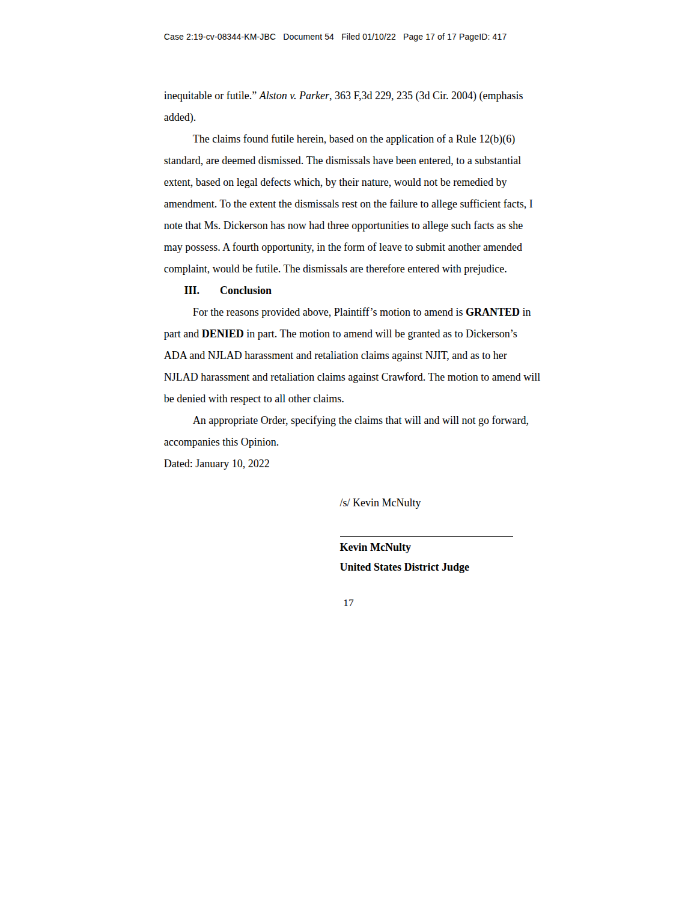Case 2:19-cv-08344-KM-JBC Document 54 Filed 01/10/22 Page 17 of 17 PageID: 417
inequitable or futile.” Alston v. Parker, 363 F,3d 229, 235 (3d Cir. 2004) (emphasis added).
The claims found futile herein, based on the application of a Rule 12(b)(6) standard, are deemed dismissed. The dismissals have been entered, to a substantial extent, based on legal defects which, by their nature, would not be remedied by amendment. To the extent the dismissals rest on the failure to allege sufficient facts, I note that Ms. Dickerson has now had three opportunities to allege such facts as she may possess. A fourth opportunity, in the form of leave to submit another amended complaint, would be futile. The dismissals are therefore entered with prejudice.
III. Conclusion
For the reasons provided above, Plaintiff’s motion to amend is GRANTED in part and DENIED in part. The motion to amend will be granted as to Dickerson’s ADA and NJLAD harassment and retaliation claims against NJIT, and as to her NJLAD harassment and retaliation claims against Crawford. The motion to amend will be denied with respect to all other claims.
An appropriate Order, specifying the claims that will and will not go forward, accompanies this Opinion.
Dated: January 10, 2022
/s/ Kevin McNulty
Kevin McNulty
United States District Judge
17